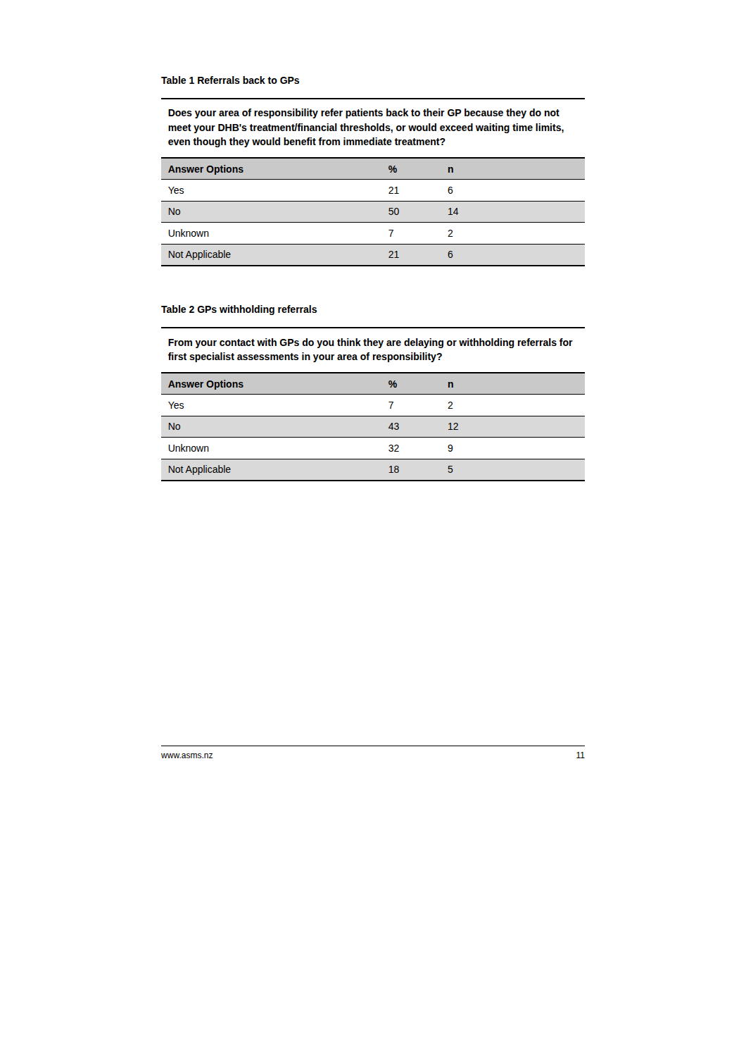Table 1 Referrals back to GPs
| Does your area of responsibility refer patients back to their GP because they do not meet your DHB's treatment/financial thresholds, or would exceed waiting time limits, even though they would benefit from immediate treatment? |
| Answer Options | % | n |
| Yes | 21 | 6 |
| No | 50 | 14 |
| Unknown | 7 | 2 |
| Not Applicable | 21 | 6 |
Table 2 GPs withholding referrals
| From your contact with GPs do you think they are delaying or withholding referrals for first specialist assessments in your area of responsibility? |
| Answer Options | % | n |
| Yes | 7 | 2 |
| No | 43 | 12 |
| Unknown | 32 | 9 |
| Not Applicable | 18 | 5 |
www.asms.nz 11